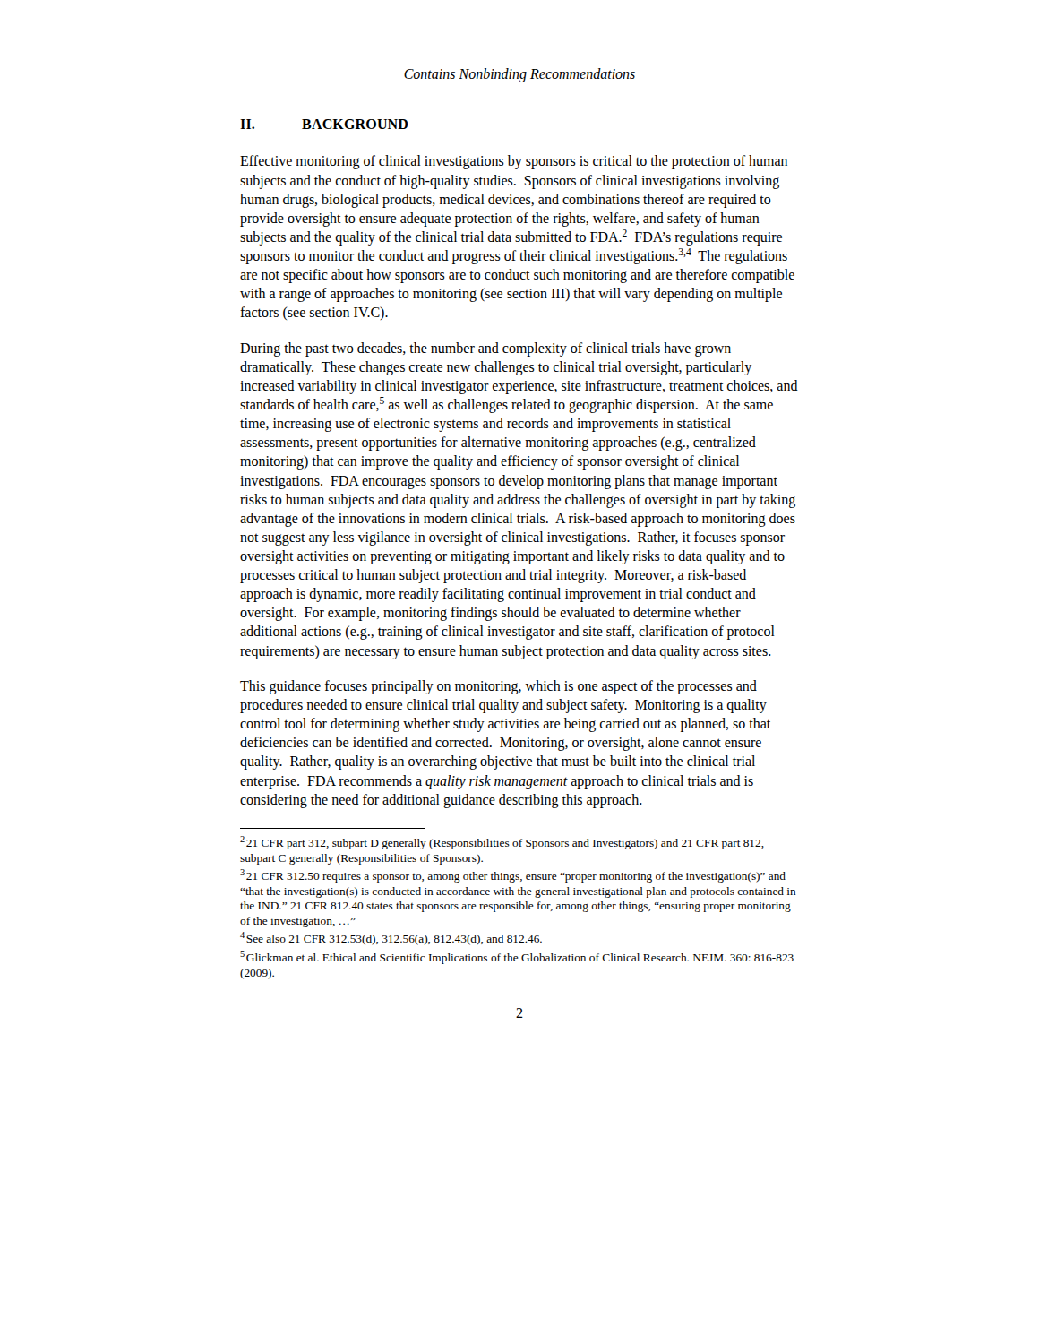Contains Nonbinding Recommendations
II. BACKGROUND
Effective monitoring of clinical investigations by sponsors is critical to the protection of human subjects and the conduct of high-quality studies. Sponsors of clinical investigations involving human drugs, biological products, medical devices, and combinations thereof are required to provide oversight to ensure adequate protection of the rights, welfare, and safety of human subjects and the quality of the clinical trial data submitted to FDA.2 FDA’s regulations require sponsors to monitor the conduct and progress of their clinical investigations.3,4 The regulations are not specific about how sponsors are to conduct such monitoring and are therefore compatible with a range of approaches to monitoring (see section III) that will vary depending on multiple factors (see section IV.C).
During the past two decades, the number and complexity of clinical trials have grown dramatically. These changes create new challenges to clinical trial oversight, particularly increased variability in clinical investigator experience, site infrastructure, treatment choices, and standards of health care,5 as well as challenges related to geographic dispersion. At the same time, increasing use of electronic systems and records and improvements in statistical assessments, present opportunities for alternative monitoring approaches (e.g., centralized monitoring) that can improve the quality and efficiency of sponsor oversight of clinical investigations. FDA encourages sponsors to develop monitoring plans that manage important risks to human subjects and data quality and address the challenges of oversight in part by taking advantage of the innovations in modern clinical trials. A risk-based approach to monitoring does not suggest any less vigilance in oversight of clinical investigations. Rather, it focuses sponsor oversight activities on preventing or mitigating important and likely risks to data quality and to processes critical to human subject protection and trial integrity. Moreover, a risk-based approach is dynamic, more readily facilitating continual improvement in trial conduct and oversight. For example, monitoring findings should be evaluated to determine whether additional actions (e.g., training of clinical investigator and site staff, clarification of protocol requirements) are necessary to ensure human subject protection and data quality across sites.
This guidance focuses principally on monitoring, which is one aspect of the processes and procedures needed to ensure clinical trial quality and subject safety. Monitoring is a quality control tool for determining whether study activities are being carried out as planned, so that deficiencies can be identified and corrected. Monitoring, or oversight, alone cannot ensure quality. Rather, quality is an overarching objective that must be built into the clinical trial enterprise. FDA recommends a quality risk management approach to clinical trials and is considering the need for additional guidance describing this approach.
221 CFR part 312, subpart D generally (Responsibilities of Sponsors and Investigators) and 21 CFR part 812, subpart C generally (Responsibilities of Sponsors).
321 CFR 312.50 requires a sponsor to, among other things, ensure “proper monitoring of the investigation(s)” and “that the investigation(s) is conducted in accordance with the general investigational plan and protocols contained in the IND.” 21 CFR 812.40 states that sponsors are responsible for, among other things, “ensuring proper monitoring of the investigation, …”
4 See also 21 CFR 312.53(d), 312.56(a), 812.43(d), and 812.46.
5 Glickman et al. Ethical and Scientific Implications of the Globalization of Clinical Research. NEJM. 360: 816-823 (2009).
2